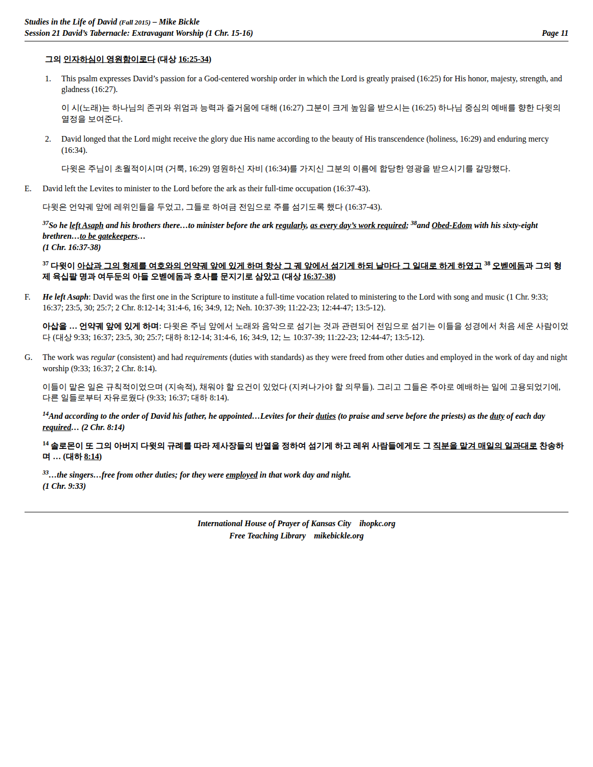Studies in the Life of David (Fall 2015) – Mike Bickle
Session 21 David’s Tabernacle: Extravagant Worship (1 Chr. 15-16)
Page 11
그의 인자하심이 영원함이로다 (대상 16:25-34)
1.
This psalm expresses David’s passion for a God-centered worship order in which the Lord is greatly praised (16:25) for His honor, majesty, strength, and gladness (16:27).
이 시(노래)는 하나님의 존귀와 위엄과 능력과 즐거움에 대해 (16:27) 그분이 크게 높임을 받으시는 (16:25) 하나님 중심의 예배를 향한 다윗의 열정을 보여준다.
2.
David longed that the Lord might receive the glory due His name according to the beauty of His transcendence (holiness, 16:29) and enduring mercy (16:34).
다윗은 주님이 초월적이시며 (거룩, 16:29) 영원하신 자비 (16:34)를 가지신 그분의 이름에 합당한 영광을 받으시기를 갈망했다.
E.
David left the Levites to minister to the Lord before the ark as their full-time occupation (16:37-43).
다윗은 언약궤 앞에 레위인들을 두었고, 그들로 하여금 전임으로 주를 섬기도록 했다 (16:37-43).
37So he left Asaph and his brothers there…to minister before the ark regularly, as every day’s work required; 38and Obed-Edom with his sixty-eight brethren…to be gatekeepers…
(1 Chr. 16:37-38)
37 다윗이 아삽과 그의 형제를 여호와의 언약궤 앞에 있게 하며 항상 그 궤 앞에서 섬기게 하되 날마다 그 일대로 하게 하였고 38 오벧에돔과 그의 형제 육십팔 명과 여두둔의 아들 오벧에돔과 호사를 문지기로 삼았고 (대상 16:37-38)
F.
He left Asaph: David was the first one in the Scripture to institute a full-time vocation related to ministering to the Lord with song and music (1 Chr. 9:33; 16:37; 23:5, 30; 25:7; 2 Chr. 8:12-14; 31:4-6, 16; 34:9, 12; Neh. 10:37-39; 11:22-23; 12:44-47; 13:5-12).
아삽을 … 언약궤 앞에 있게 하며: 다윗은 주님 앞에서 노래와 음악으로 섬기는 것과 관련되어 전임으로 섬기는 이들을 성경에서 처음 세운 사람이었다 (대상 9:33; 16:37; 23:5, 30; 25:7; 대하 8:12-14; 31:4-6, 16; 34:9, 12; 느 10:37-39; 11:22-23; 12:44-47; 13:5-12).
G.
The work was regular (consistent) and had requirements (duties with standards) as they were freed from other duties and employed in the work of day and night worship (9:33; 16:37; 2 Chr. 8:14).
이들이 맡은 일은 규칙적이었으며 (지속적), 채워야 할 요건이 있었다 (지켜나가야 할 의무들). 그리고 그들은 주야로 예배하는 일에 고용되었기에, 다른 일들로부터 자유로웠다 (9:33; 16:37; 대하 8:14).
14And according to the order of David his father, he appointed…Levites for their duties (to praise and serve before the priests) as the duty of each day required… (2 Chr. 8:14)
14 솔로몬이 또 그의 아버지 다윗의 규례를 따라 제사장들의 반열을 정하여 섬기게 하고 레위 사람들에게도 그 직분을 맡겨 매일의 일과대로 찬송하며 … (대하 8:14)
33…the singers…free from other duties; for they were employed in that work day and night.
(1 Chr. 9:33)
International House of Prayer of Kansas City ihopkc.org
Free Teaching Library mikebickle.org